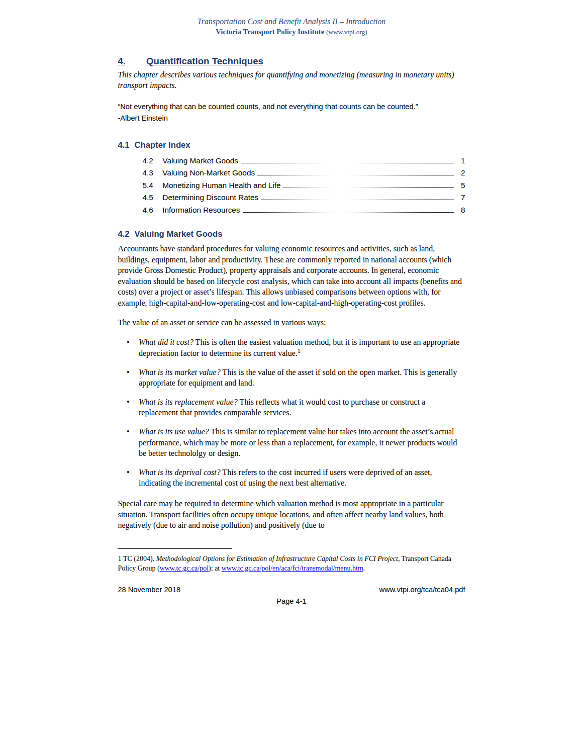Transportation Cost and Benefit Analysis II – Introduction
Victoria Transport Policy Institute (www.vtpi.org)
4. Quantification Techniques
This chapter describes various techniques for quantifying and monetizing (measuring in monetary units) transport impacts.
“Not everything that can be counted counts, and not everything that counts can be counted.”
-Albert Einstein
4.1 Chapter Index
4.2 Valuing Market Goods 1
4.3 Valuing Non-Market Goods 2
5.4 Monetizing Human Health and Life 5
4.5 Determining Discount Rates 7
4.6 Information Resources 8
4.2 Valuing Market Goods
Accountants have standard procedures for valuing economic resources and activities, such as land, buildings, equipment, labor and productivity. These are commonly reported in national accounts (which provide Gross Domestic Product), property appraisals and corporate accounts. In general, economic evaluation should be based on lifecycle cost analysis, which can take into account all impacts (benefits and costs) over a project or asset’s lifespan. This allows unbiased comparisons between options with, for example, high-capital-and-low-operating-cost and low-capital-and-high-operating-cost profiles.
The value of an asset or service can be assessed in various ways:
What did it cost? This is often the easiest valuation method, but it is important to use an appropriate depreciation factor to determine its current value.1
What is its market value? This is the value of the asset if sold on the open market. This is generally appropriate for equipment and land.
What is its replacement value? This reflects what it would cost to purchase or construct a replacement that provides comparable services.
What is its use value? This is similar to replacement value but takes into account the asset’s actual performance, which may be more or less than a replacement, for example, it newer products would be better technololgy or design.
What is its deprival cost? This refers to the cost incurred if users were deprived of an asset, indicating the incremental cost of using the next best alternative.
Special care may be required to determine which valuation method is most appropriate in a particular situation. Transport facilities often occupy unique locations, and often affect nearby land values, both negatively (due to air and noise pollution) and positively (due to
1 TC (2004), Methodological Options for Estimation of Infrastructure Capital Costs in FCI Project, Transport Canada Policy Group (www.tc.gc.ca/pol); at www.tc.gc.ca/pol/en/aca/fci/transmodal/menu.htm.
28 November 2018 www.vtpi.org/tca/tca04.pdf
Page 4-1